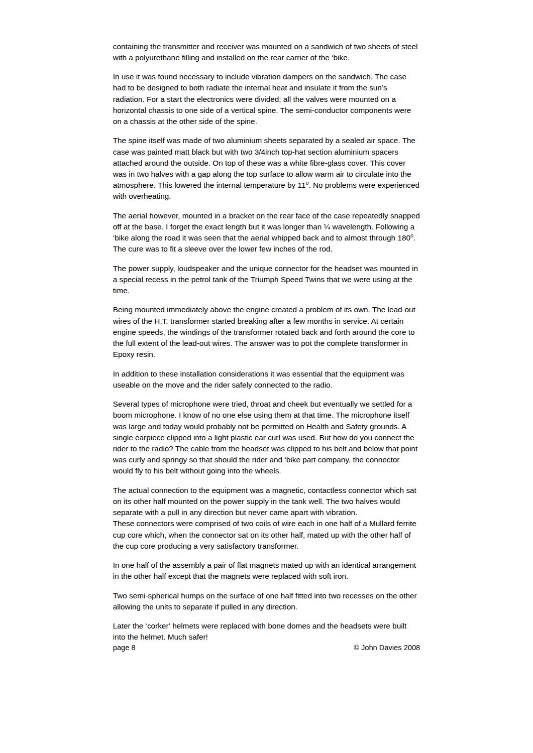containing the transmitter and receiver was mounted on a sandwich of two sheets of steel with a polyurethane filling and installed on the rear carrier of the ‘bike.
In use it was found necessary to include vibration dampers on the sandwich. The case had to be designed to both radiate the internal heat and insulate it from the sun’s radiation. For a start the electronics were divided; all the valves were mounted on a horizontal chassis to one side of a vertical spine. The semi-conductor components were on a chassis at the other side of the spine.
The spine itself was made of two aluminium sheets separated by a sealed air space. The case was painted matt black but with two 3/4inch top-hat section aluminium spacers attached around the outside. On top of these was a white fibre-glass cover. This cover was in two halves with a gap along the top surface to allow warm air to circulate into the atmosphere. This lowered the internal temperature by 11o. No problems were experienced with overheating.
The aerial however, mounted in a bracket on the rear face of the case repeatedly snapped off at the base. I forget the exact length but it was longer than ¼ wavelength. Following a ‘bike along the road it was seen that the aerial whipped back and to almost through 180o. The cure was to fit a sleeve over the lower few inches of the rod.
The power supply, loudspeaker and the unique connector for the headset was mounted in a special recess in the petrol tank of the Triumph Speed Twins that we were using at the time.
Being mounted immediately above the engine created a problem of its own. The lead-out wires of the H.T. transformer started breaking after a few months in service. At certain engine speeds, the windings of the transformer rotated back and forth around the core to the full extent of the lead-out wires. The answer was to pot the complete transformer in Epoxy resin.
In addition to these installation considerations it was essential that the equipment was useable on the move and the rider safely connected to the radio.
Several types of microphone were tried, throat and cheek but eventually we settled for a boom microphone. I know of no one else using them at that time. The microphone itself was large and today would probably not be permitted on Health and Safety grounds. A single earpiece clipped into a light plastic ear curl was used. But how do you connect the rider to the radio? The cable from the headset was clipped to his belt and below that point was curly and springy so that should the rider and ‘bike part company, the connector would fly to his belt without going into the wheels.
The actual connection to the equipment was a magnetic, contactless connector which sat on its other half mounted on the power supply in the tank well. The two halves would separate with a pull in any direction but never came apart with vibration.
These connectors were comprised of two coils of wire each in one half of a Mullard ferrite cup core which, when the connector sat on its other half, mated up with the other half of the cup core producing a very satisfactory transformer.
In one half of the assembly a pair of flat magnets mated up with an identical arrangement in the other half except that the magnets were replaced with soft iron.
Two semi-spherical humps on the surface of one half fitted into two recesses on the other allowing the units to separate if pulled in any direction.
Later the ‘corker’ helmets were replaced with bone domes and the headsets were built into the helmet. Much safer!
page 8 © John Davies 2008